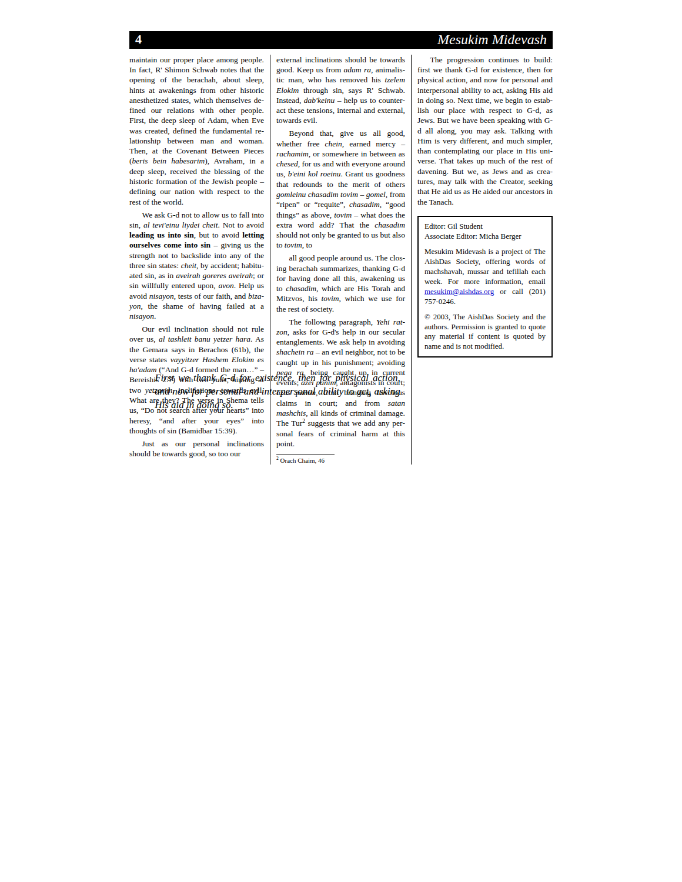4
Mesukim Midevash
maintain our proper place among people. In fact, R' Shimon Schwab notes that the opening of the berachah, about sleep, hints at awakenings from other historic anesthetized states, which themselves defined our relations with other people. First, the deep sleep of Adam, when Eve was created, defined the fundamental relationship between man and woman. Then, at the Covenant Between Pieces (beris bein habesarim), Avraham, in a deep sleep, received the blessing of the historic formation of the Jewish people – defining our nation with respect to the rest of the world.
We ask G-d not to allow us to fall into sin, al tevi'einu liydei cheit. Not to avoid leading us into sin, but to avoid letting ourselves come into sin – giving us the strength not to backslide into any of the three sin states: cheit, by accident; habituated sin, as in aveirah goreres aveirah; or sin willfully entered upon, avon. Help us avoid nisayon, tests of our faith, and bizayon, the shame of having failed at a nisayon.
Our evil inclination should not rule over us, al tashleit banu yetzer hara. As the Gemara says in Berachos (61b), the verse states vayyitzer Hashem Elokim es ha'adam (“And G-d formed the man…” – Bereishis 2:7) with two yuds, hinting at two yetzarim, inclinations, towards evil. What are they? The verse in Shema tells us, “Do not search after your hearts” into heresy, “and after your eyes” into thoughts of sin (Bamidbar 15:39).
Just as our personal inclinations should be towards good, so too our
external inclinations should be towards good. Keep us from adam ra, animalistic man, who has removed his tzelem Elokim through sin, says R' Schwab. Instead, dab'keinu – help us to counteract these tensions, internal and external, towards evil.
Beyond that, give us all good, whether free chein, earned mercy – rachamim, or somewhere in between as chesed, for us and with everyone around us, b'eini kol roeinu. Grant us goodness that redounds to the merit of others gomleinu chasadim tovim – gomel, from “ripen” or “requite”, chasadim, “good things” as above, tovim – what does the extra word add? That the chasadim should not only be granted to us but also to tovim, to
all good people around us. The closing berachah summarizes, thanking G-d for having done all this, awakening us to chasadim, which are His Torah and Mitzvos, his tovim, which we use for the rest of society.
The following paragraph, Yehi ratzon, asks for G-d's help in our secular entanglements. We ask help in avoiding shachein ra – an evil neighbor, not to be caught up in his punishment; avoiding pega ra, being caught up in current events; azei panim, antagonists in court; azus panim, from bringing frivolous claims in court; and from satan mashchis, all kinds of criminal damage. The Tur2 suggests that we add any personal fears of criminal harm at this point.
2 Orach Chaim, 46
The progression continues to build: first we thank G-d for existence, then for physical action, and now for personal and interpersonal ability to act, asking His aid in doing so. Next time, we begin to establish our place with respect to G-d, as Jews. But we have been speaking with G-d all along, you may ask. Talking with Him is very different, and much simpler, than contemplating our place in His universe. That takes up much of the rest of davening. But we, as Jews and as creatures, may talk with the Creator, seeking that He aid us as He aided our ancestors in the Tanach.
Editor: Gil Student
Associate Editor: Micha Berger
Mesukim Midevash is a project of The AishDas Society, offering words of machshavah, mussar and tefillah each week. For more information, email mesukim@aishdas.org or call (201) 757-0246.
© 2003, The AishDas Society and the authors. Permission is granted to quote any material if content is quoted by name and is not modified.
First we thank G-d for existence, then for physical action, and now for personal and interpersonal ability to act, asking His aid in doing so.